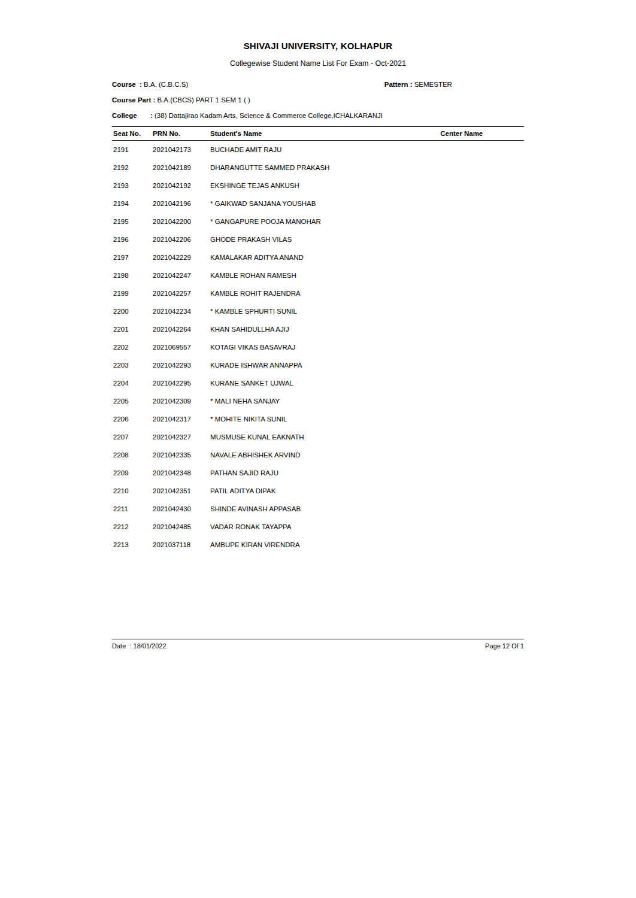SHIVAJI UNIVERSITY, KOLHAPUR
Collegewise Student Name List For Exam - Oct-2021
Pattern : SEMESTER Course : B.A. (C.B.C.S)
Course Part : B.A.(CBCS) PART 1 SEM 1 ( )
College : (38) Dattajirao Kadam Arts, Science & Commerce College,ICHALKARANJI
| Seat No. | PRN No. | Student's Name | Center Name |
| --- | --- | --- | --- |
| 2191 | 2021042173 | BUCHADE AMIT RAJU | |
| 2192 | 2021042189 | DHARANGUTTE SAMMED PRAKASH | |
| 2193 | 2021042192 | EKSHINGE TEJAS ANKUSH | |
| 2194 | 2021042196 | * GAIKWAD SANJANA YOUSHAB | |
| 2195 | 2021042200 | * GANGAPURE POOJA MANOHAR | |
| 2196 | 2021042206 | GHODE PRAKASH VILAS | |
| 2197 | 2021042229 | KAMALAKAR ADITYA ANAND | |
| 2198 | 2021042247 | KAMBLE ROHAN RAMESH | |
| 2199 | 2021042257 | KAMBLE ROHIT RAJENDRA | |
| 2200 | 2021042234 | * KAMBLE SPHURTI SUNIL | |
| 2201 | 2021042264 | KHAN SAHIDULLHA AJIJ | |
| 2202 | 2021069557 | KOTAGI VIKAS BASAVRAJ | |
| 2203 | 2021042293 | KURADE ISHWAR ANNAPPA | |
| 2204 | 2021042295 | KURANE SANKET UJWAL | |
| 2205 | 2021042309 | * MALI NEHA SANJAY | |
| 2206 | 2021042317 | * MOHITE NIKITA SUNIL | |
| 2207 | 2021042327 | MUSMUSE KUNAL EAKNATH | |
| 2208 | 2021042335 | NAVALE ABHISHEK ARVIND | |
| 2209 | 2021042348 | PATHAN SAJID RAJU | |
| 2210 | 2021042351 | PATIL ADITYA DIPAK | |
| 2211 | 2021042430 | SHINDE AVINASH APPASAB | |
| 2212 | 2021042485 | VADAR RONAK TAYAPPA | |
| 2213 | 2021037118 | AMBUPE KIRAN VIRENDRA | |
Date : 18/01/2022 Page 12 Of 1